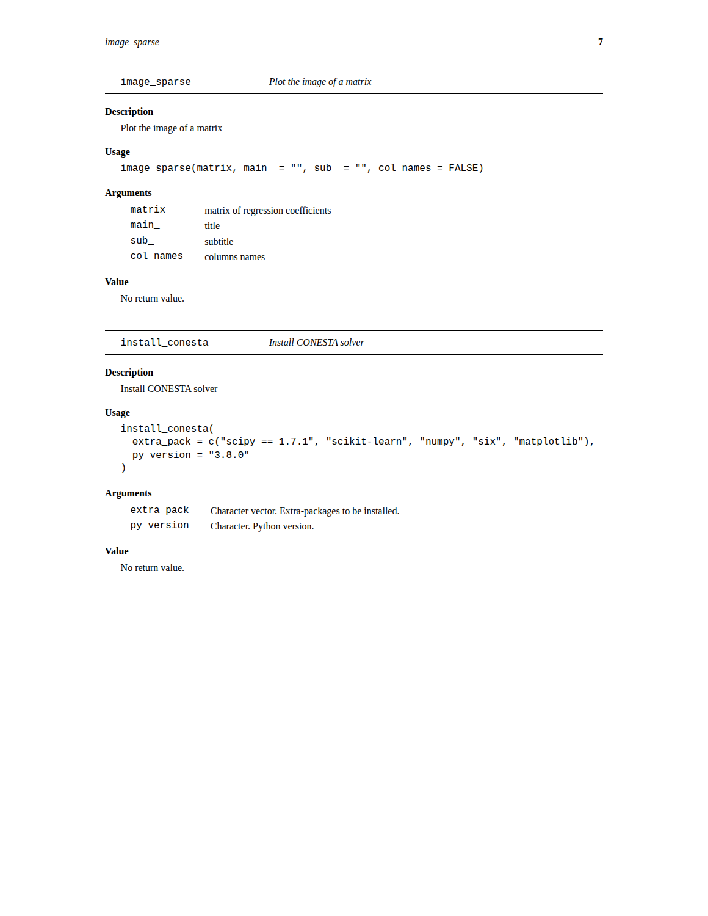image_sparse 7
image_sparse Plot the image of a matrix
Description
Plot the image of a matrix
Usage
image_sparse(matrix, main_ = "", sub_ = "", col_names = FALSE)
Arguments
| matrix | matrix of regression coefficients |
| main_ | title |
| sub_ | subtitle |
| col_names | columns names |
Value
No return value.
install_conesta Install CONESTA solver
Description
Install CONESTA solver
Usage
install_conesta(
  extra_pack = c("scipy == 1.7.1", "scikit-learn", "numpy", "six", "matplotlib"),
  py_version = "3.8.0"
)
Arguments
| extra_pack | Character vector. Extra-packages to be installed. |
| py_version | Character. Python version. |
Value
No return value.